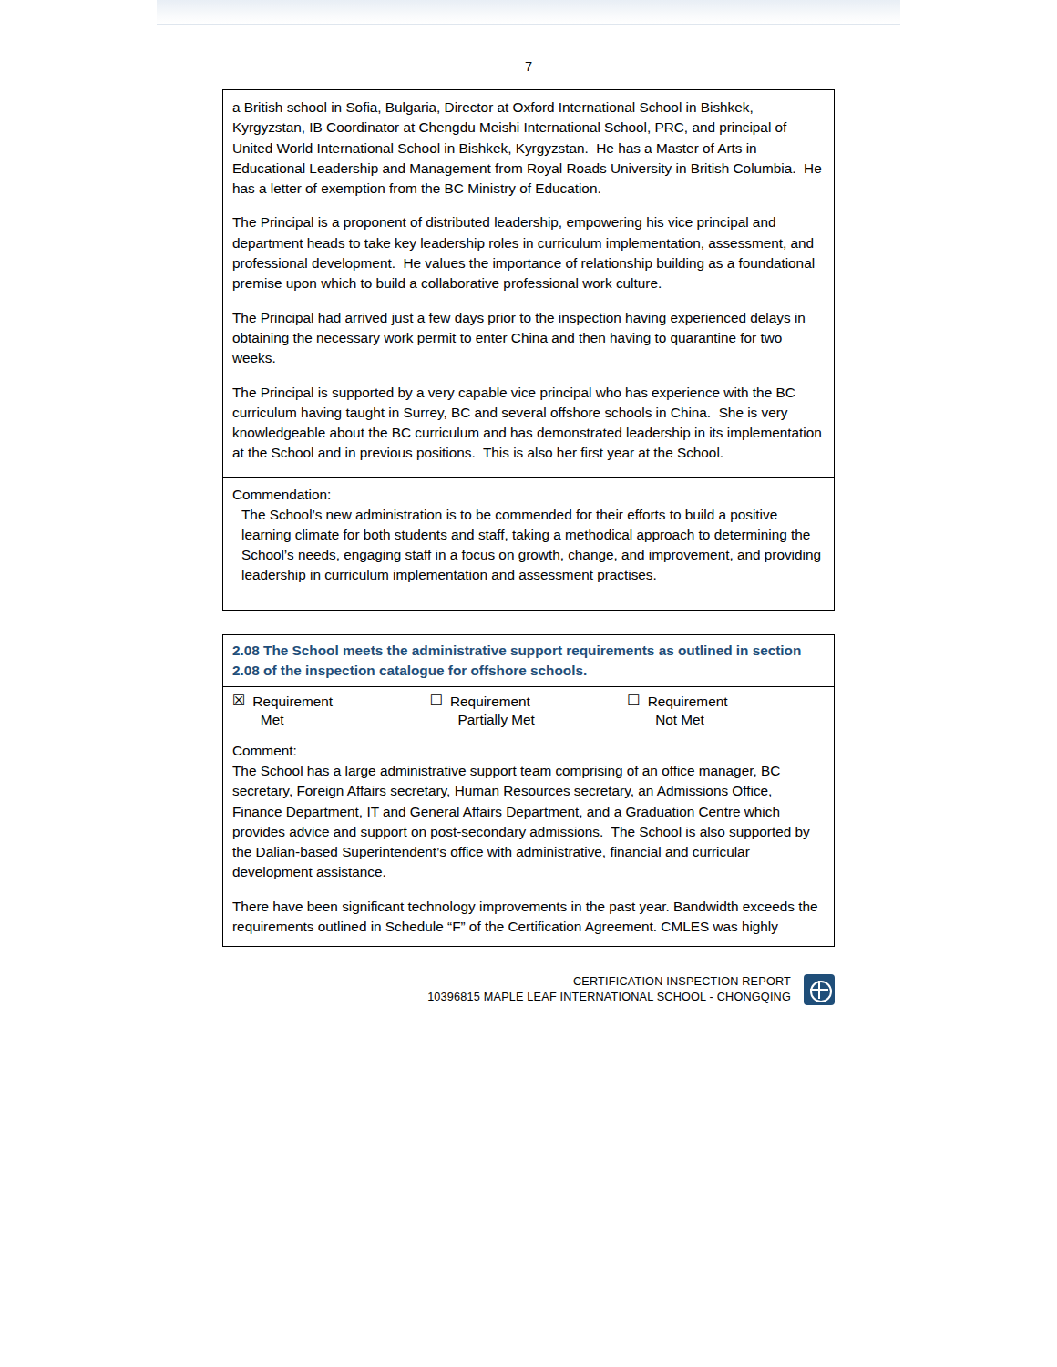7
a British school in Sofia, Bulgaria, Director at Oxford International School in Bishkek, Kyrgyzstan, IB Coordinator at Chengdu Meishi International School, PRC, and principal of United World International School in Bishkek, Kyrgyzstan. He has a Master of Arts in Educational Leadership and Management from Royal Roads University in British Columbia. He has a letter of exemption from the BC Ministry of Education.
The Principal is a proponent of distributed leadership, empowering his vice principal and department heads to take key leadership roles in curriculum implementation, assessment, and professional development. He values the importance of relationship building as a foundational premise upon which to build a collaborative professional work culture.
The Principal had arrived just a few days prior to the inspection having experienced delays in obtaining the necessary work permit to enter China and then having to quarantine for two weeks.
The Principal is supported by a very capable vice principal who has experience with the BC curriculum having taught in Surrey, BC and several offshore schools in China. She is very knowledgeable about the BC curriculum and has demonstrated leadership in its implementation at the School and in previous positions. This is also her first year at the School.
Commendation:
The School’s new administration is to be commended for their efforts to build a positive learning climate for both students and staff, taking a methodical approach to determining the School’s needs, engaging staff in a focus on growth, change, and improvement, and providing leadership in curriculum implementation and assessment practises.
2.08 The School meets the administrative support requirements as outlined in section 2.08 of the inspection catalogue for offshore schools.
☒ Requirement Met
☐ Requirement Partially Met
☐ Requirement Not Met
Comment:
The School has a large administrative support team comprising of an office manager, BC secretary, Foreign Affairs secretary, Human Resources secretary, an Admissions Office, Finance Department, IT and General Affairs Department, and a Graduation Centre which provides advice and support on post-secondary admissions. The School is also supported by the Dalian-based Superintendent’s office with administrative, financial and curricular development assistance.
There have been significant technology improvements in the past year. Bandwidth exceeds the requirements outlined in Schedule “F” of the Certification Agreement. CMLES was highly
CERTIFICATION INSPECTION REPORT
10396815 MAPLE LEAF INTERNATIONAL SCHOOL - CHONGQING